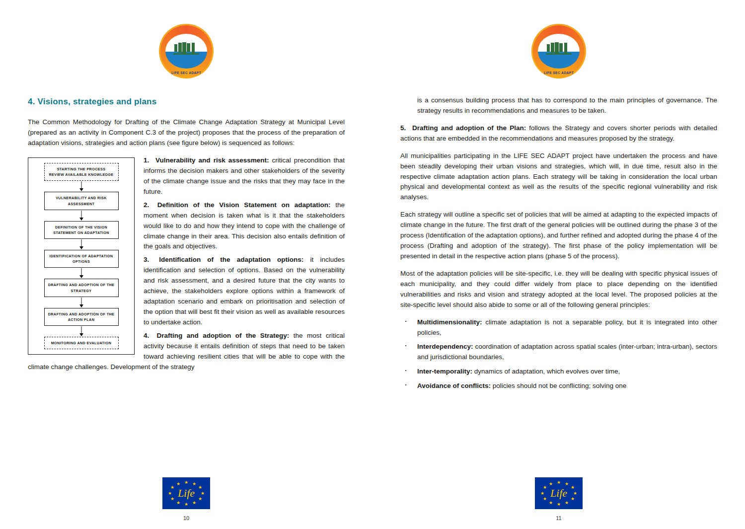LIFE SEC ADAPT
4. Visions, strategies and plans
The Common Methodology for Drafting of the Climate Change Adaptation Strategy at Municipal Level (prepared as an activity in Component C.3 of the project) proposes that the process of the preparation of adaptation visions, strategies and action plans (see figure below) is sequenced as follows:
Starting the process
Review available knowledge
Vulnerability and risk assessment
Definition of the vision statement on adaptation
Identification of adaptation options
Drafting and adoption of the strategy
Drafting and adoption of the action plan
Monitoring and evaluation
1. Vulnerability and risk assessment: critical precondition that informs the decision makers and other stakeholders of the severity of the climate change issue and the risks that they may face in the future.
2. Definition of the Vision Statement on adaptation: the moment when decision is taken what is it that the stakeholders would like to do and how they intend to cope with the challenge of climate change in their area. This decision also entails definition of the goals and objectives.
3. Identification of the adaptation options: it includes identification and selection of options. Based on the vulnerability and risk assessment, and a desired future that the city wants to achieve, the stakeholders explore options within a framework of adaptation scenario and embark on prioritisation and selection of the option that will best fit their vision as well as available resources to undertake action.
4. Drafting and adoption of the Strategy: the most critical activity because it entails definition of steps that need to be taken toward achieving resilient cities that will be able to cope with the climate change challenges. Development of the strategy
★ ★ ★ ★ ★ ★ ★ ★ ★ ★ ★ ★
Life
10
LIFE SEC ADAPT
is a consensus building process that has to correspond to the main principles of governance. The strategy results in recommendations and measures to be taken.
5. Drafting and adoption of the Plan: follows the Strategy and covers shorter periods with detailed actions that are embedded in the recommendations and measures proposed by the strategy.
All municipalities participating in the LIFE SEC ADAPT project have undertaken the process and have been steadily developing their urban visions and strategies, which will, in due time, result also in the respective climate adaptation action plans. Each strategy will be taking in consideration the local urban physical and developmental context as well as the results of the specific regional vulnerability and risk analyses.
Each strategy will outline a specific set of policies that will be aimed at adapting to the expected impacts of climate change in the future. The first draft of the general policies will be outlined during the phase 3 of the process (Identification of the adaptation options), and further refined and adopted during the phase 4 of the process (Drafting and adoption of the strategy). The first phase of the policy implementation will be presented in detail in the respective action plans (phase 5 of the process).
Most of the adaptation policies will be site-specific, i.e. they will be dealing with specific physical issues of each municipality, and they could differ widely from place to place depending on the identified vulnerabilities and risks and vision and strategy adopted at the local level. The proposed policies at the site-specific level should also abide to some or all of the following general principles:
Multidimensionality: climate adaptation is not a separable policy, but it is integrated into other policies,
Interdependency: coordination of adaptation across spatial scales (inter-urban; intra-urban), sectors and jurisdictional boundaries,
Inter-temporality: dynamics of adaptation, which evolves over time,
Avoidance of conflicts: policies should not be conflicting; solving one
★ ★ ★ ★ ★ ★ ★ ★ ★ ★ ★ ★
Life
11